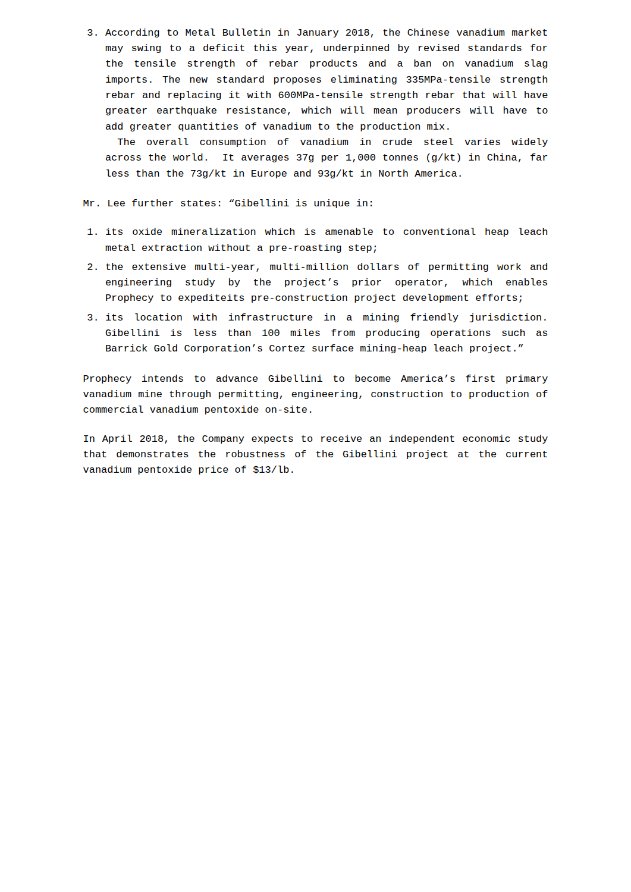According to Metal Bulletin in January 2018, the Chinese vanadium market may swing to a deficit this year, underpinned by revised standards for the tensile strength of rebar products and a ban on vanadium slag imports. The new standard proposes eliminating 335MPa-tensile strength rebar and replacing it with 600MPa-tensile strength rebar that will have greater earthquake resistance, which will mean producers will have to add greater quantities of vanadium to the production mix. The overall consumption of vanadium in crude steel varies widely across the world. It averages 37g per 1,000 tonnes (g/kt) in China, far less than the 73g/kt in Europe and 93g/kt in North America.
Mr. Lee further states: “Gibellini is unique in:
its oxide mineralization which is amenable to conventional heap leach metal extraction without a pre-roasting step;
the extensive multi-year, multi-million dollars of permitting work and engineering study by the project’s prior operator, which enables Prophecy to expediteits pre-construction project development efforts;
its location with infrastructure in a mining friendly jurisdiction. Gibellini is less than 100 miles from producing operations such as Barrick Gold Corporation’s Cortez surface mining-heap leach project.”
Prophecy intends to advance Gibellini to become America’s first primary vanadium mine through permitting, engineering, construction to production of commercial vanadium pentoxide on-site.
In April 2018, the Company expects to receive an independent economic study that demonstrates the robustness of the Gibellini project at the current vanadium pentoxide price of $13/lb.